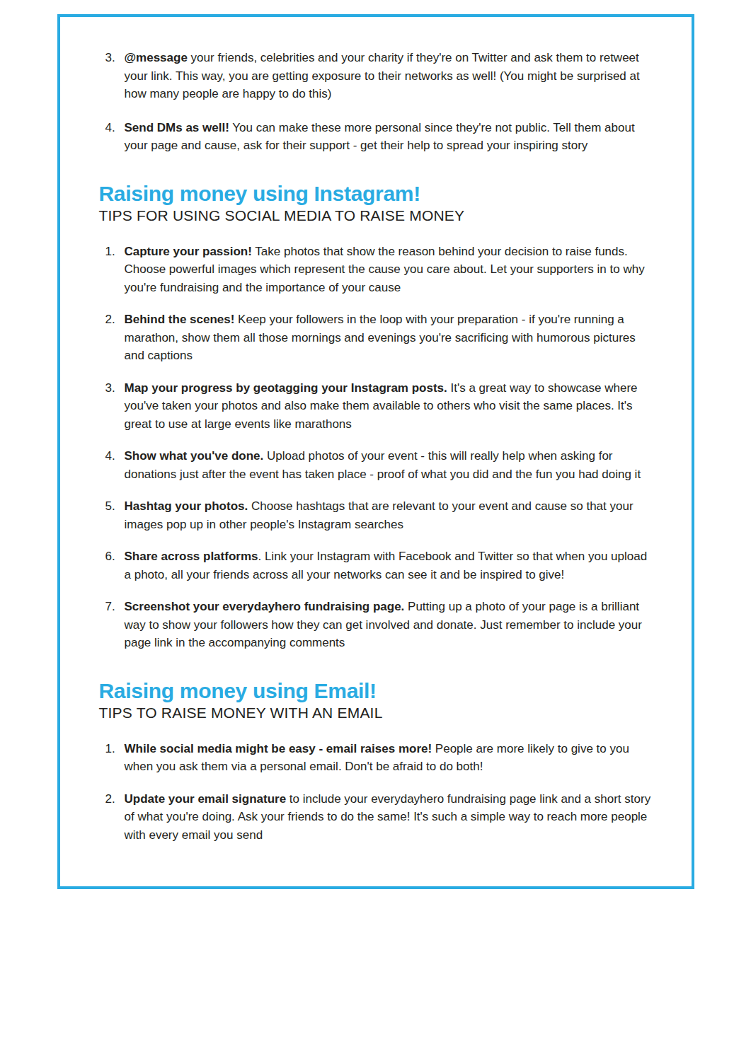@message your friends, celebrities and your charity if they're on Twitter and ask them to retweet your link. This way, you are getting exposure to their networks as well! (You might be surprised at how many people are happy to do this)
Send DMs as well! You can make these more personal since they're not public. Tell them about your page and cause, ask for their support - get their help to spread your inspiring story
Raising money using Instagram!
TIPS FOR USING SOCIAL MEDIA TO RAISE MONEY
Capture your passion! Take photos that show the reason behind your decision to raise funds. Choose powerful images which represent the cause you care about. Let your supporters in to why you're fundraising and the importance of your cause
Behind the scenes! Keep your followers in the loop with your preparation - if you're running a marathon, show them all those mornings and evenings you're sacrificing with humorous pictures and captions
Map your progress by geotagging your Instagram posts. It's a great way to showcase where you've taken your photos and also make them available to others who visit the same places. It's great to use at large events like marathons
Show what you've done. Upload photos of your event - this will really help when asking for donations just after the event has taken place - proof of what you did and the fun you had doing it
Hashtag your photos. Choose hashtags that are relevant to your event and cause so that your images pop up in other people's Instagram searches
Share across platforms. Link your Instagram with Facebook and Twitter so that when you upload a photo, all your friends across all your networks can see it and be inspired to give!
Screenshot your everydayhero fundraising page. Putting up a photo of your page is a brilliant way to show your followers how they can get involved and donate. Just remember to include your page link in the accompanying comments
Raising money using Email!
TIPS TO RAISE MONEY WITH AN EMAIL
While social media might be easy - email raises more! People are more likely to give to you when you ask them via a personal email. Don't be afraid to do both!
Update your email signature to include your everydayhero fundraising page link and a short story of what you're doing. Ask your friends to do the same! It's such a simple way to reach more people with every email you send